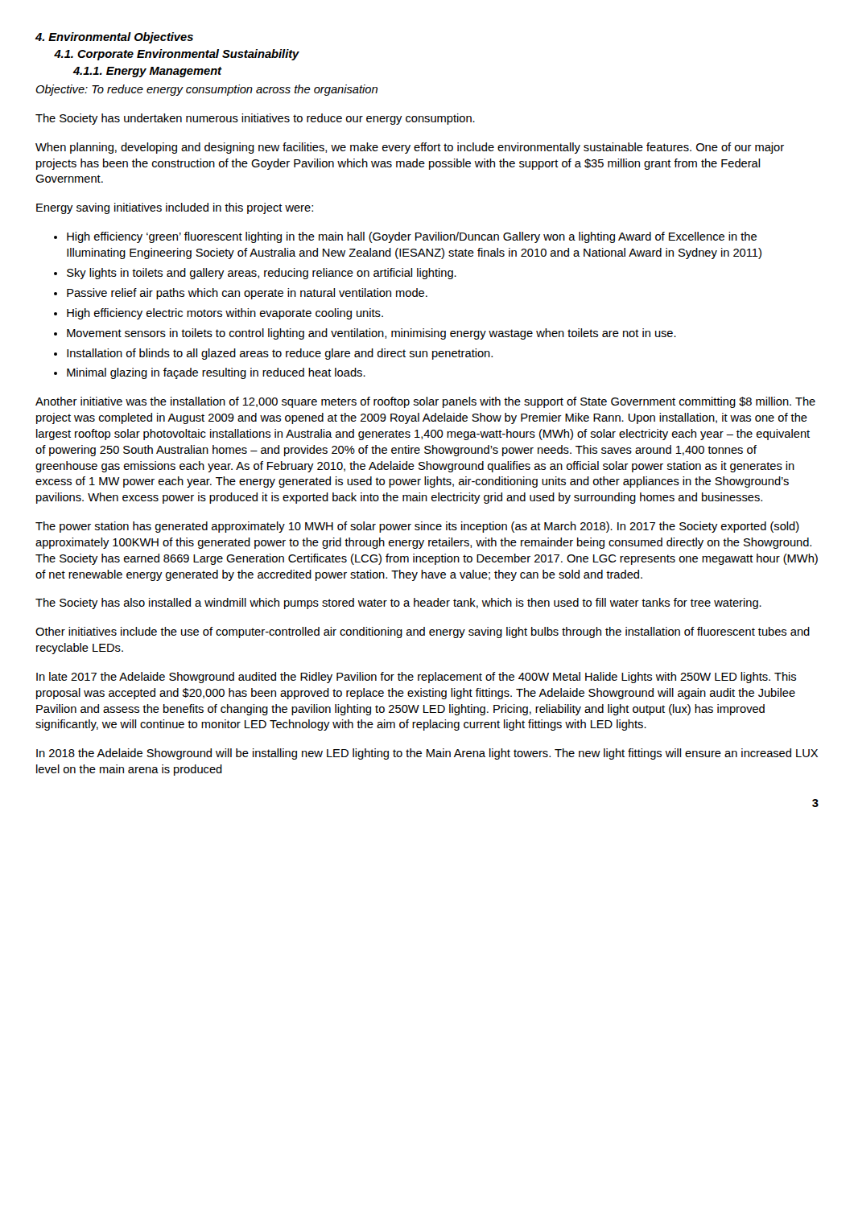4. Environmental Objectives
4.1. Corporate Environmental Sustainability
4.1.1. Energy Management
Objective: To reduce energy consumption across the organisation
The Society has undertaken numerous initiatives to reduce our energy consumption.
When planning, developing and designing new facilities, we make every effort to include environmentally sustainable features. One of our major projects has been the construction of the Goyder Pavilion which was made possible with the support of a $35 million grant from the Federal Government.
Energy saving initiatives included in this project were:
High efficiency ‘green’ fluorescent lighting in the main hall (Goyder Pavilion/Duncan Gallery won a lighting Award of Excellence in the Illuminating Engineering Society of Australia and New Zealand (IESANZ) state finals in 2010 and a National Award in Sydney in 2011)
Sky lights in toilets and gallery areas, reducing reliance on artificial lighting.
Passive relief air paths which can operate in natural ventilation mode.
High efficiency electric motors within evaporate cooling units.
Movement sensors in toilets to control lighting and ventilation, minimising energy wastage when toilets are not in use.
Installation of blinds to all glazed areas to reduce glare and direct sun penetration.
Minimal glazing in façade resulting in reduced heat loads.
Another initiative was the installation of 12,000 square meters of rooftop solar panels with the support of State Government committing $8 million. The project was completed in August 2009 and was opened at the 2009 Royal Adelaide Show by Premier Mike Rann. Upon installation, it was one of the largest rooftop solar photovoltaic installations in Australia and generates 1,400 mega-watt-hours (MWh) of solar electricity each year – the equivalent of powering 250 South Australian homes – and provides 20% of the entire Showground’s power needs. This saves around 1,400 tonnes of greenhouse gas emissions each year. As of February 2010, the Adelaide Showground qualifies as an official solar power station as it generates in excess of 1 MW power each year. The energy generated is used to power lights, air-conditioning units and other appliances in the Showground’s pavilions. When excess power is produced it is exported back into the main electricity grid and used by surrounding homes and businesses.
The power station has generated approximately 10 MWH of solar power since its inception (as at March 2018). In 2017 the Society exported (sold) approximately 100KWH of this generated power to the grid through energy retailers, with the remainder being consumed directly on the Showground. The Society has earned 8669 Large Generation Certificates (LCG) from inception to December 2017. One LGC represents one megawatt hour (MWh) of net renewable energy generated by the accredited power station. They have a value; they can be sold and traded.
The Society has also installed a windmill which pumps stored water to a header tank, which is then used to fill water tanks for tree watering.
Other initiatives include the use of computer-controlled air conditioning and energy saving light bulbs through the installation of fluorescent tubes and recyclable LEDs.
In late 2017 the Adelaide Showground audited the Ridley Pavilion for the replacement of the 400W Metal Halide Lights with 250W LED lights. This proposal was accepted and $20,000 has been approved to replace the existing light fittings. The Adelaide Showground will again audit the Jubilee Pavilion and assess the benefits of changing the pavilion lighting to 250W LED lighting. Pricing, reliability and light output (lux) has improved significantly, we will continue to monitor LED Technology with the aim of replacing current light fittings with LED lights.
In 2018 the Adelaide Showground will be installing new LED lighting to the Main Arena light towers. The new light fittings will ensure an increased LUX level on the main arena is produced
3